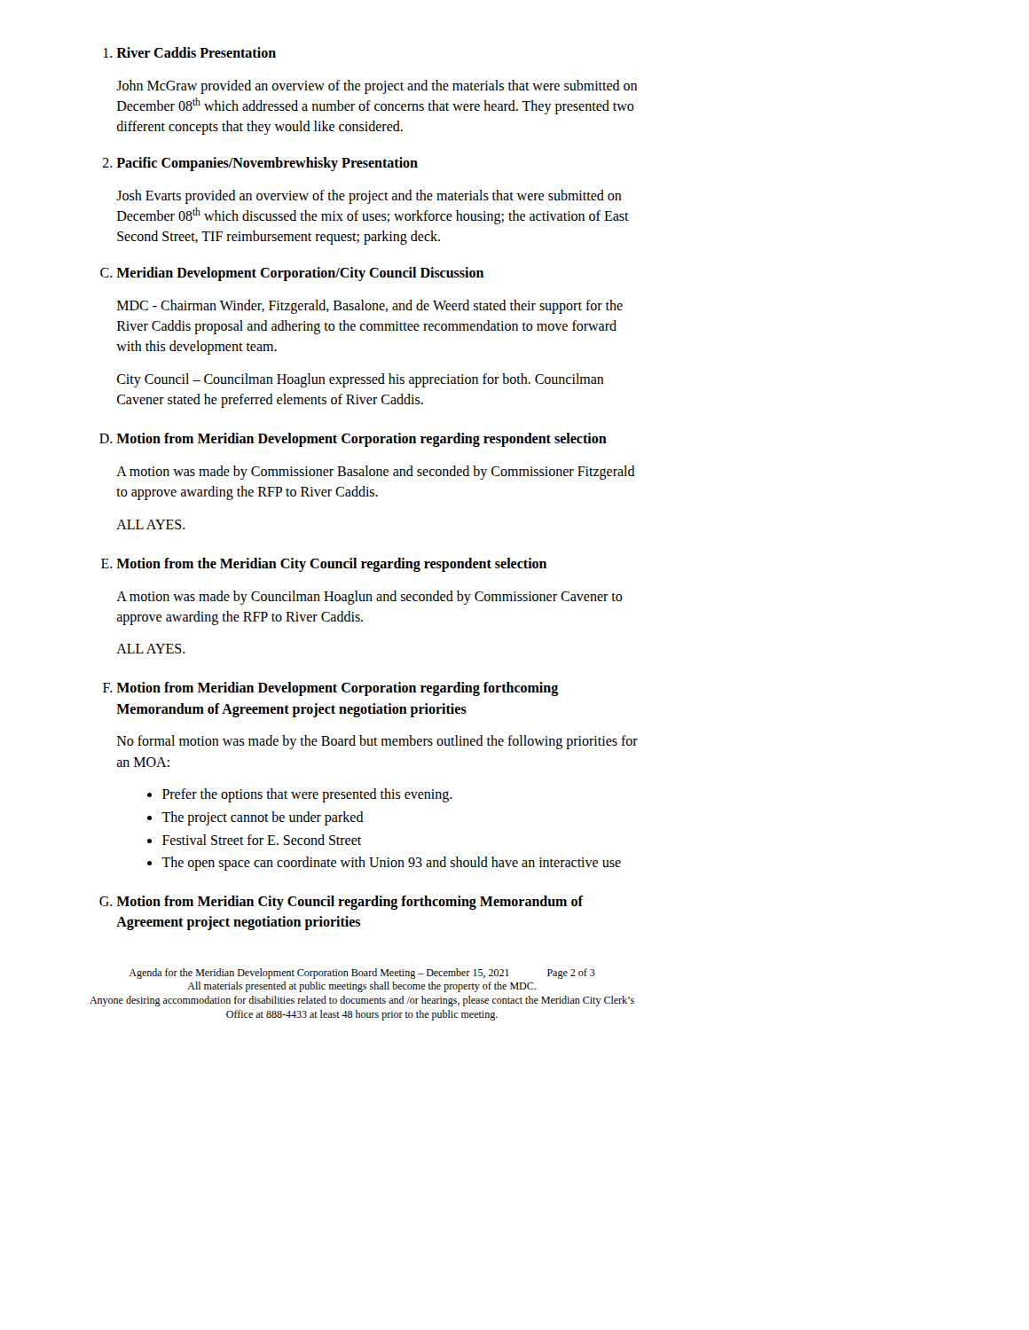River Caddis Presentation
John McGraw provided an overview of the project and the materials that were submitted on December 08th which addressed a number of concerns that were heard. They presented two different concepts that they would like considered.
Pacific Companies/Novembrewhisky Presentation
Josh Evarts provided an overview of the project and the materials that were submitted on December 08th which discussed the mix of uses; workforce housing; the activation of East Second Street, TIF reimbursement request; parking deck.
Meridian Development Corporation/City Council Discussion
MDC - Chairman Winder, Fitzgerald, Basalone, and de Weerd stated their support for the River Caddis proposal and adhering to the committee recommendation to move forward with this development team.
City Council – Councilman Hoaglun expressed his appreciation for both. Councilman Cavener stated he preferred elements of River Caddis.
Motion from Meridian Development Corporation regarding respondent selection
A motion was made by Commissioner Basalone and seconded by Commissioner Fitzgerald to approve awarding the RFP to River Caddis.
ALL AYES.
Motion from the Meridian City Council regarding respondent selection
A motion was made by Councilman Hoaglun and seconded by Commissioner Cavener to approve awarding the RFP to River Caddis.
ALL AYES.
Motion from Meridian Development Corporation regarding forthcoming Memorandum of Agreement project negotiation priorities
No formal motion was made by the Board but members outlined the following priorities for an MOA:
Prefer the options that were presented this evening.
The project cannot be under parked
Festival Street for E. Second Street
The open space can coordinate with Union 93 and should have an interactive use
Motion from Meridian City Council regarding forthcoming Memorandum of Agreement project negotiation priorities
Agenda for the Meridian Development Corporation Board Meeting – December 15, 2021 Page 2 of 3
All materials presented at public meetings shall become the property of the MDC.
Anyone desiring accommodation for disabilities related to documents and /or hearings, please contact the Meridian City Clerk’s Office at 888-4433 at least 48 hours prior to the public meeting.